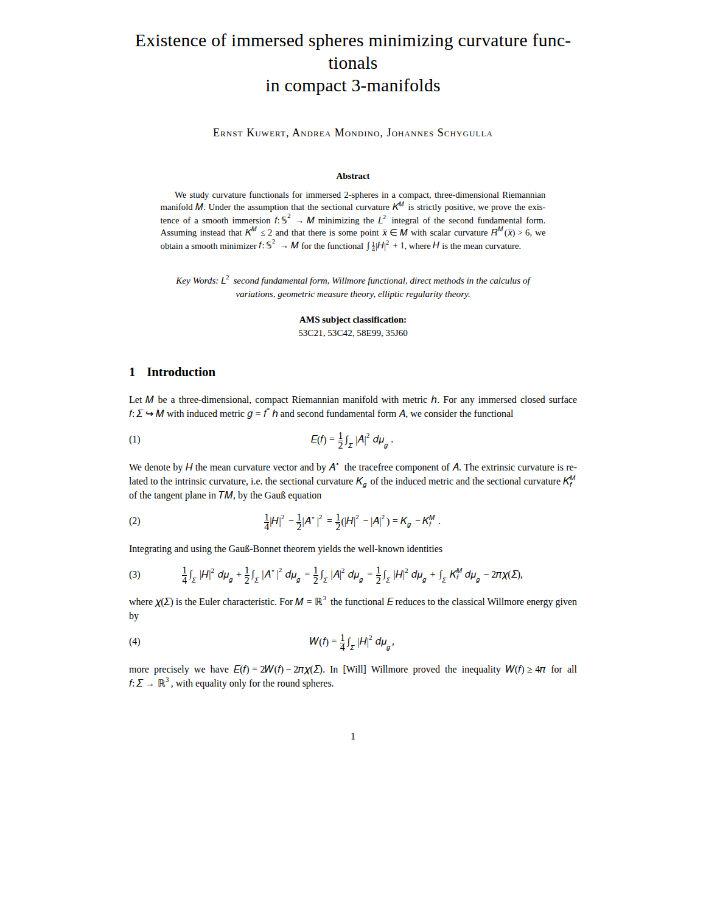Existence of immersed spheres minimizing curvature functionals
in compact 3-manifolds
Ernst Kuwert, Andrea Mondino, Johannes Schygulla
Abstract
We study curvature functionals for immersed 2-spheres in a compact, three-dimensional Riemannian manifold M. Under the assumption that the sectional curvature KM is strictly positive, we prove the existence of a smooth immersion f:𝕊2→M minimizing the L2 integral of the second fundamental form. Assuming instead that KM≤2 and that there is some point x¯∈M with scalar curvature RM(x¯)>6, we obtain a smooth minimizer f:𝕊2→M for the functional ∫14|H|2+1, where H is the mean curvature.
Key Words: L2 second fundamental form, Willmore functional, direct methods in the calculus of variations, geometric measure theory, elliptic regularity theory.
AMS subject classification:
53C21, 53C42, 58E99, 35J60
1 Introduction
Let M be a three-dimensional, compact Riemannian manifold with metric h. For any immersed closed surface f:Σ↪M with induced metric g=f*h and second fundamental form A, we consider the functional
(1)
E(f)= 12 ∫Σ |A|2 dμg.
We denote by H the mean curvature vector and by A∘ the tracefree component of A. The extrinsic curvature is related to the intrinsic curvature, i.e. the sectional curvature Kg of the induced metric and the sectional curvature KfM of the tangent plane in TM, by the Gauß equation
(2)
14 |H|2 − 12 |A∘|2 = 12 ( |H|2 − |A|2 ) = Kg − KfM .
Integrating and using the Gauß-Bonnet theorem yields the well-known identities
(3)
14 ∫Σ |H|2 dμg + 12 ∫Σ |A∘|2 dμg = 12 ∫Σ |A|2 dμg = 12 ∫Σ |H|2 dμg + ∫Σ KfM dμg − 2πχ(Σ) ,
where χ(Σ) is the Euler characteristic. For M=ℝ3 the functional E reduces to the classical Willmore energy given by
(4)
W(f)= 14 ∫Σ |H|2 dμg,
more precisely we have E(f)=2W(f)−2πχ(Σ). In [Will] Willmore proved the inequality W(f)≥4π for all f:Σ→ℝ3, with equality only for the round spheres.
1